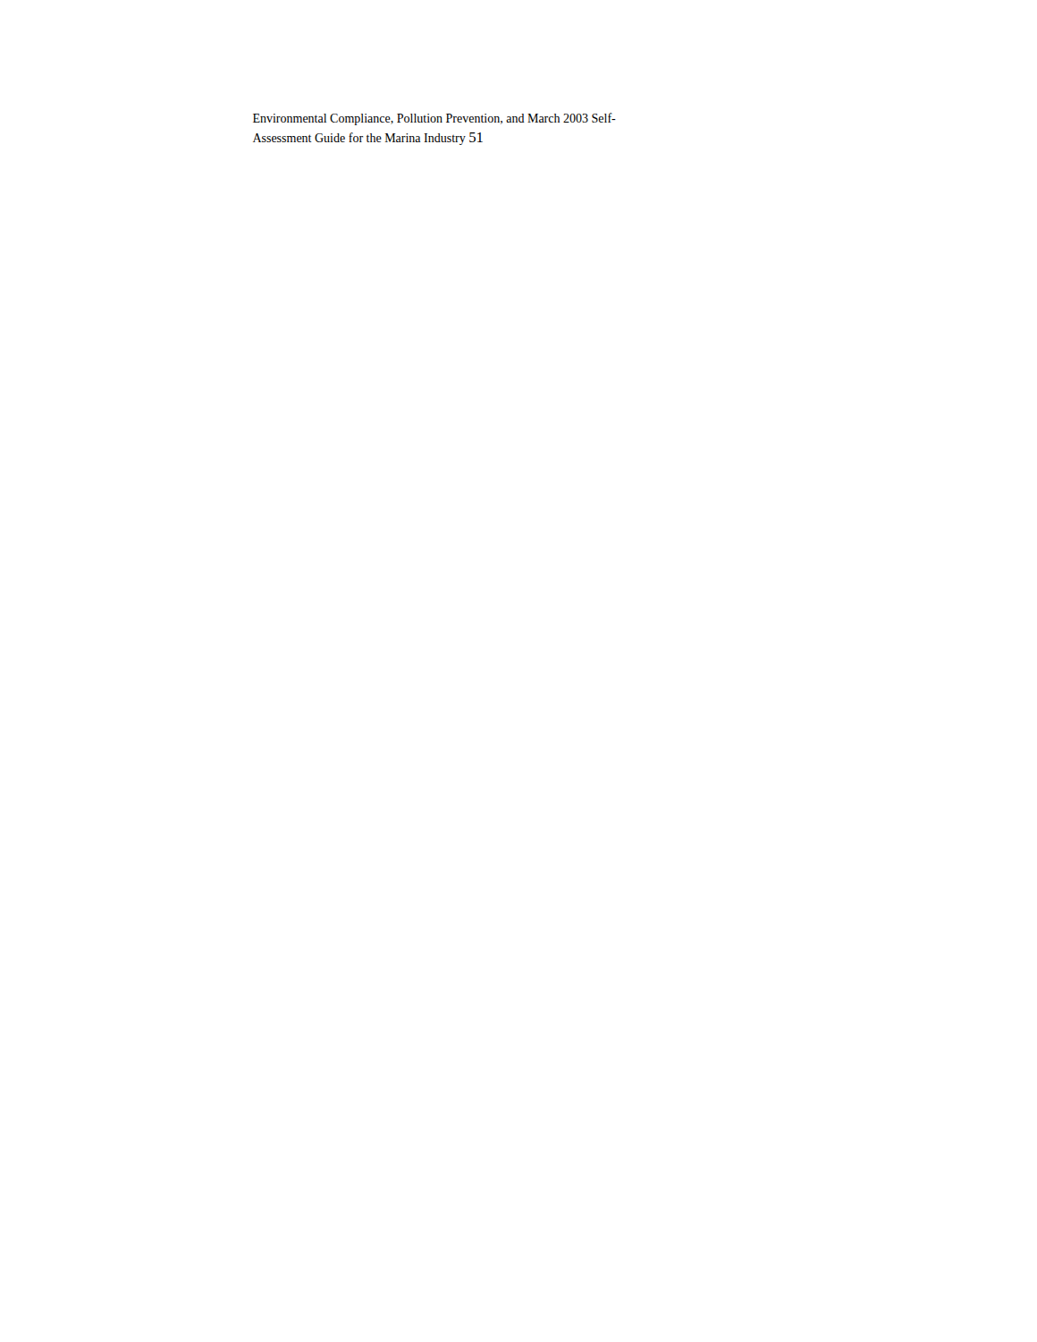Environmental Compliance, Pollution Prevention, and March 2003 Self-Assessment Guide for the Marina Industry 51